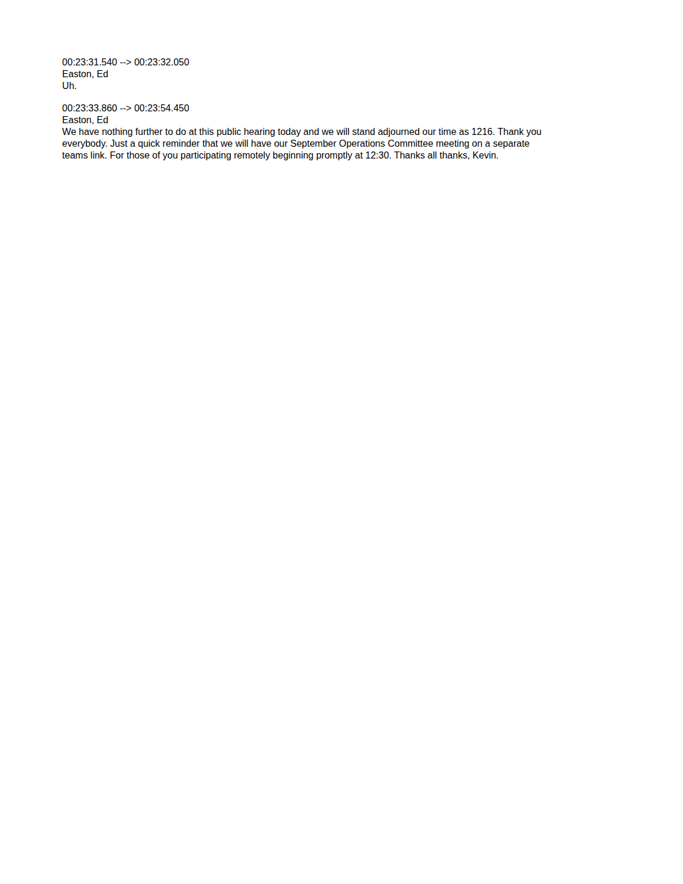00:23:31.540 --> 00:23:32.050
Easton, Ed
Uh.
00:23:33.860 --> 00:23:54.450
Easton, Ed
We have nothing further to do at this public hearing today and we will stand adjourned our time as 1216. Thank you everybody. Just a quick reminder that we will have our September Operations Committee meeting on a separate teams link. For those of you participating remotely beginning promptly at 12:30. Thanks all thanks, Kevin.